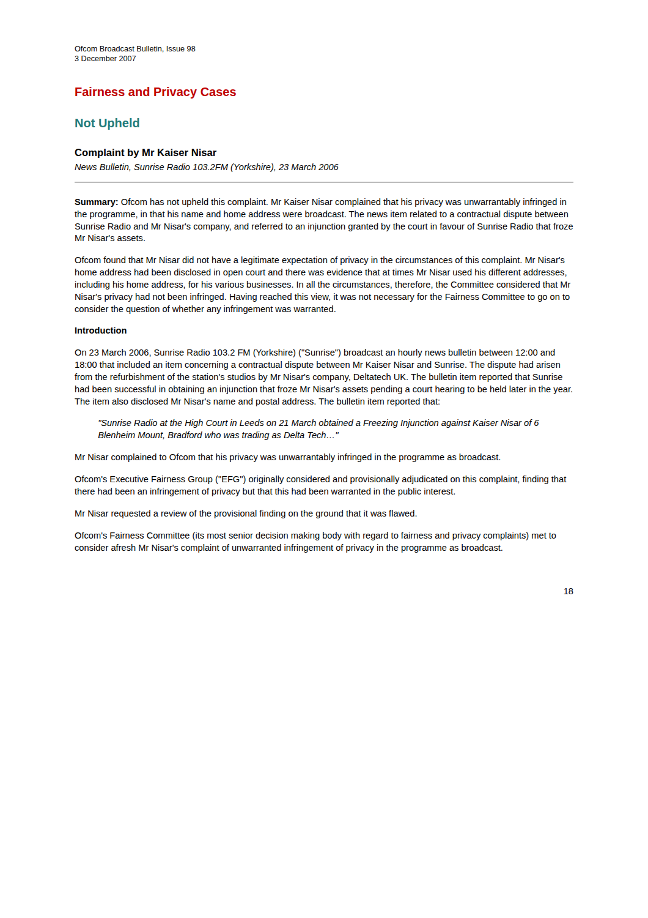Ofcom Broadcast Bulletin, Issue 98
3 December 2007
Fairness and Privacy Cases
Not Upheld
Complaint by Mr Kaiser Nisar
News Bulletin, Sunrise Radio 103.2FM (Yorkshire), 23 March 2006
Summary: Ofcom has not upheld this complaint. Mr Kaiser Nisar complained that his privacy was unwarrantably infringed in the programme, in that his name and home address were broadcast. The news item related to a contractual dispute between Sunrise Radio and Mr Nisar's company, and referred to an injunction granted by the court in favour of Sunrise Radio that froze Mr Nisar's assets.
Ofcom found that Mr Nisar did not have a legitimate expectation of privacy in the circumstances of this complaint. Mr Nisar's home address had been disclosed in open court and there was evidence that at times Mr Nisar used his different addresses, including his home address, for his various businesses. In all the circumstances, therefore, the Committee considered that Mr Nisar's privacy had not been infringed. Having reached this view, it was not necessary for the Fairness Committee to go on to consider the question of whether any infringement was warranted.
Introduction
On 23 March 2006, Sunrise Radio 103.2 FM (Yorkshire) ("Sunrise") broadcast an hourly news bulletin between 12:00 and 18:00 that included an item concerning a contractual dispute between Mr Kaiser Nisar and Sunrise. The dispute had arisen from the refurbishment of the station's studios by Mr Nisar's company, Deltatech UK. The bulletin item reported that Sunrise had been successful in obtaining an injunction that froze Mr Nisar's assets pending a court hearing to be held later in the year. The item also disclosed Mr Nisar's name and postal address. The bulletin item reported that:
"Sunrise Radio at the High Court in Leeds on 21 March obtained a Freezing Injunction against Kaiser Nisar of 6 Blenheim Mount, Bradford who was trading as Delta Tech…"
Mr Nisar complained to Ofcom that his privacy was unwarrantably infringed in the programme as broadcast.
Ofcom's Executive Fairness Group ("EFG") originally considered and provisionally adjudicated on this complaint, finding that there had been an infringement of privacy but that this had been warranted in the public interest.
Mr Nisar requested a review of the provisional finding on the ground that it was flawed.
Ofcom's Fairness Committee (its most senior decision making body with regard to fairness and privacy complaints) met to consider afresh Mr Nisar's complaint of unwarranted infringement of privacy in the programme as broadcast.
18